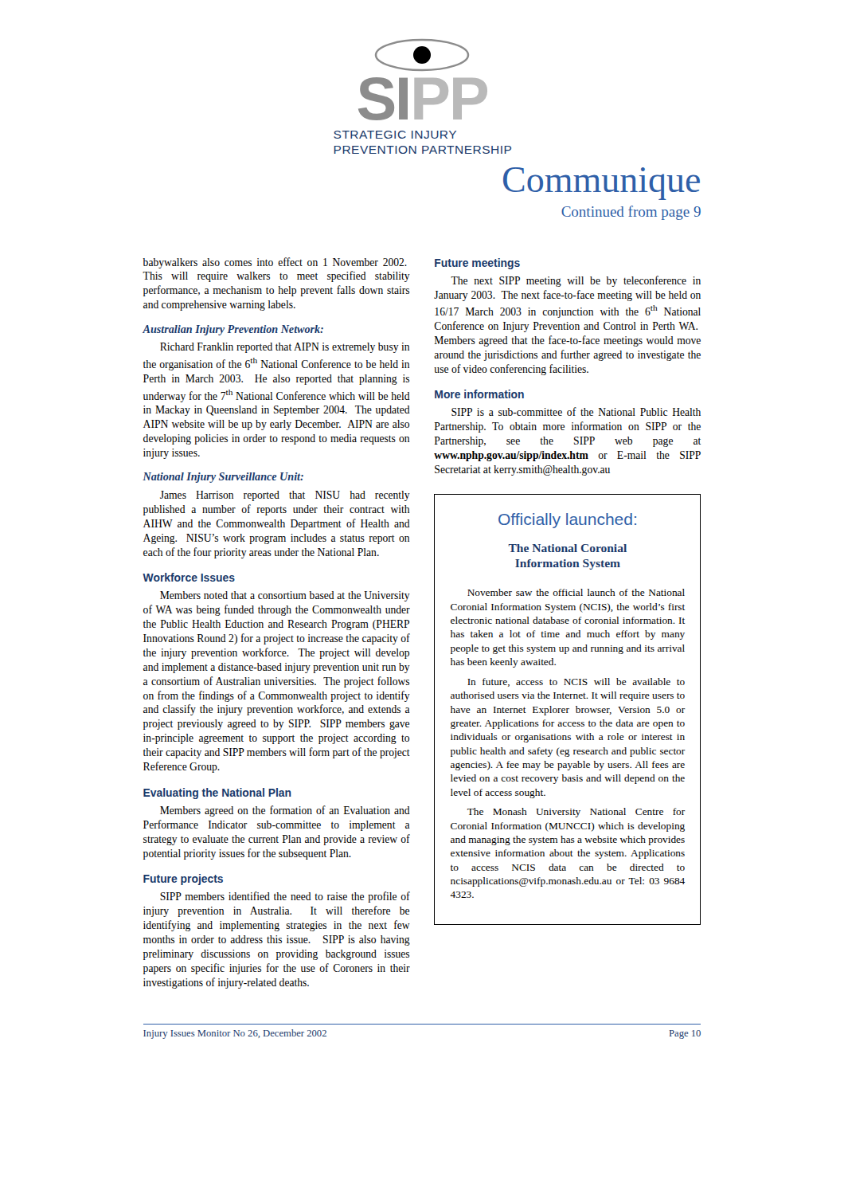SIPP
STRATEGIC INJURY
PREVENTION PARTNERSHIP
Communique
Continued from page 9
babywalkers also comes into effect on 1 November 2002. This will require walkers to meet specified stability performance, a mechanism to help prevent falls down stairs and comprehensive warning labels.
Australian Injury Prevention Network:
Richard Franklin reported that AIPN is extremely busy in the organisation of the 6th National Conference to be held in Perth in March 2003. He also reported that planning is underway for the 7th National Conference which will be held in Mackay in Queensland in September 2004. The updated AIPN website will be up by early December. AIPN are also developing policies in order to respond to media requests on injury issues.
National Injury Surveillance Unit:
James Harrison reported that NISU had recently published a number of reports under their contract with AIHW and the Commonwealth Department of Health and Ageing. NISU’s work program includes a status report on each of the four priority areas under the National Plan.
Workforce Issues
Members noted that a consortium based at the University of WA was being funded through the Commonwealth under the Public Health Eduction and Research Program (PHERP Innovations Round 2) for a project to increase the capacity of the injury prevention workforce. The project will develop and implement a distance-based injury prevention unit run by a consortium of Australian universities. The project follows on from the findings of a Commonwealth project to identify and classify the injury prevention workforce, and extends a project previously agreed to by SIPP. SIPP members gave in-principle agreement to support the project according to their capacity and SIPP members will form part of the project Reference Group.
Evaluating the National Plan
Members agreed on the formation of an Evaluation and Performance Indicator sub-committee to implement a strategy to evaluate the current Plan and provide a review of potential priority issues for the subsequent Plan.
Future projects
SIPP members identified the need to raise the profile of injury prevention in Australia. It will therefore be identifying and implementing strategies in the next few months in order to address this issue. SIPP is also having preliminary discussions on providing background issues papers on specific injuries for the use of Coroners in their investigations of injury-related deaths.
Future meetings
The next SIPP meeting will be by teleconference in January 2003. The next face-to-face meeting will be held on 16/17 March 2003 in conjunction with the 6th National Conference on Injury Prevention and Control in Perth WA. Members agreed that the face-to-face meetings would move around the jurisdictions and further agreed to investigate the use of video conferencing facilities.
More information
SIPP is a sub-committee of the National Public Health Partnership. To obtain more information on SIPP or the Partnership, see the SIPP web page at www.nphp.gov.au/sipp/index.htm or E-mail the SIPP Secretariat at kerry.smith@health.gov.au
Officially launched:
The National Coronial
Information System
November saw the official launch of the National Coronial Information System (NCIS), the world’s first electronic national database of coronial information. It has taken a lot of time and much effort by many people to get this system up and running and its arrival has been keenly awaited.
In future, access to NCIS will be available to authorised users via the Internet. It will require users to have an Internet Explorer browser, Version 5.0 or greater. Applications for access to the data are open to individuals or organisations with a role or interest in public health and safety (eg research and public sector agencies). A fee may be payable by users. All fees are levied on a cost recovery basis and will depend on the level of access sought.
The Monash University National Centre for Coronial Information (MUNCCI) which is developing and managing the system has a website which provides extensive information about the system. Applications to access NCIS data can be directed to ncisapplications@vifp.monash.edu.au or Tel: 03 9684 4323.
Injury Issues Monitor No 26, December 2002
Page 10